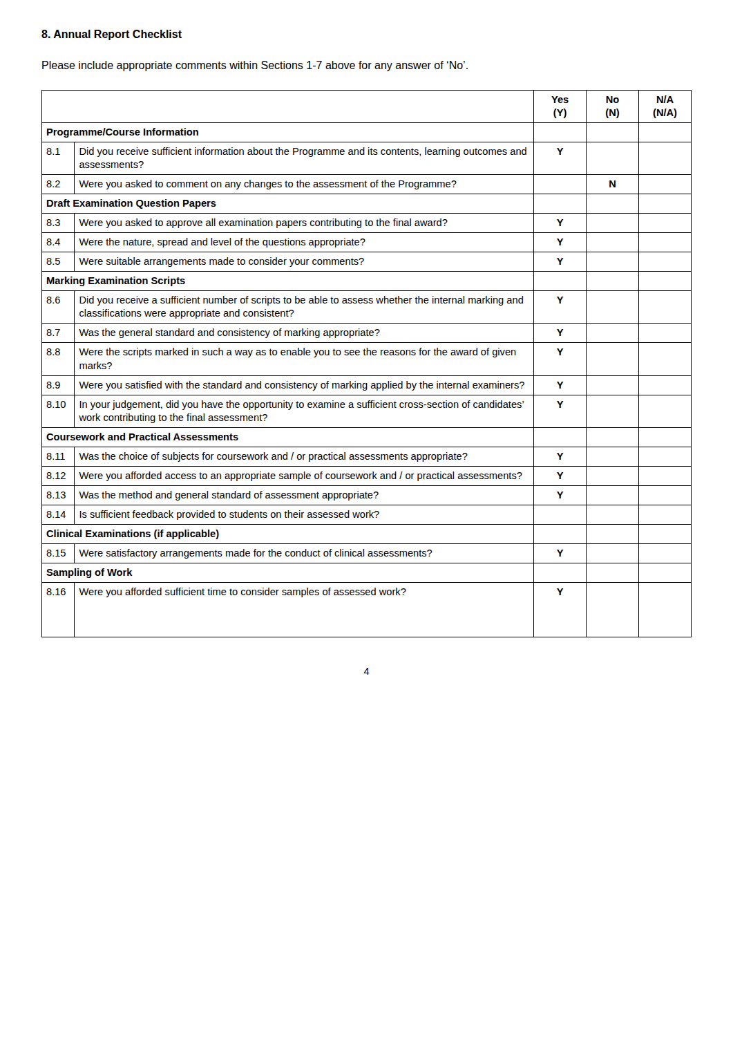8. Annual Report Checklist
Please include appropriate comments within Sections 1-7 above for any answer of ‘No’.
| | Yes (Y) | No (N) | N/A (N/A) |
| --- | --- | --- | --- |
| Programme/Course Information | | | |
| 8.1 | Did you receive sufficient information about the Programme and its contents, learning outcomes and assessments? | Y | | |
| 8.2 | Were you asked to comment on any changes to the assessment of the Programme? | | N | |
| Draft Examination Question Papers | | | |
| 8.3 | Were you asked to approve all examination papers contributing to the final award? | Y | | |
| 8.4 | Were the nature, spread and level of the questions appropriate? | Y | | |
| 8.5 | Were suitable arrangements made to consider your comments? | Y | | |
| Marking Examination Scripts | | | |
| 8.6 | Did you receive a sufficient number of scripts to be able to assess whether the internal marking and classifications were appropriate and consistent? | Y | | |
| 8.7 | Was the general standard and consistency of marking appropriate? | Y | | |
| 8.8 | Were the scripts marked in such a way as to enable you to see the reasons for the award of given marks? | Y | | |
| 8.9 | Were you satisfied with the standard and consistency of marking applied by the internal examiners? | Y | | |
| 8.10 | In your judgement, did you have the opportunity to examine a sufficient cross-section of candidates’ work contributing to the final assessment? | Y | | |
| Coursework and Practical Assessments | | | |
| 8.11 | Was the choice of subjects for coursework and / or practical assessments appropriate? | Y | | |
| 8.12 | Were you afforded access to an appropriate sample of coursework and / or practical assessments? | Y | | |
| 8.13 | Was the method and general standard of assessment appropriate? | Y | | |
| 8.14 | Is sufficient feedback provided to students on their assessed work? | | | |
| Clinical Examinations (if applicable) | | | |
| 8.15 | Were satisfactory arrangements made for the conduct of clinical assessments? | Y | | |
| Sampling of Work | | | |
| 8.16 | Were you afforded sufficient time to consider samples of assessed work? | Y | | |
4